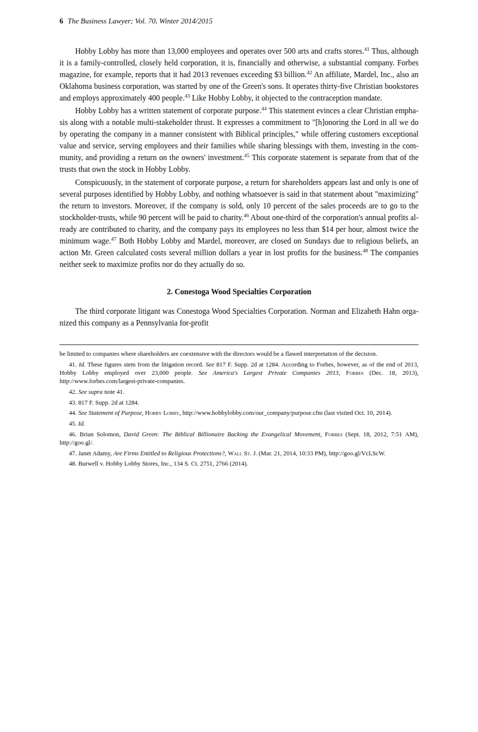6 The Business Lawyer; Vol. 70, Winter 2014/2015
Hobby Lobby has more than 13,000 employees and operates over 500 arts and crafts stores.41 Thus, although it is a family-controlled, closely held corporation, it is, financially and otherwise, a substantial company. Forbes magazine, for example, reports that it had 2013 revenues exceeding $3 billion.42 An affiliate, Mardel, Inc., also an Oklahoma business corporation, was started by one of the Green's sons. It operates thirty-five Christian bookstores and employs approximately 400 people.43 Like Hobby Lobby, it objected to the contraception mandate.
Hobby Lobby has a written statement of corporate purpose.44 This statement evinces a clear Christian emphasis along with a notable multi-stakeholder thrust. It expresses a commitment to "[h]onoring the Lord in all we do by operating the company in a manner consistent with Biblical principles," while offering customers exceptional value and service, serving employees and their families while sharing blessings with them, investing in the community, and providing a return on the owners' investment.45 This corporate statement is separate from that of the trusts that own the stock in Hobby Lobby.
Conspicuously, in the statement of corporate purpose, a return for shareholders appears last and only is one of several purposes identified by Hobby Lobby, and nothing whatsoever is said in that statement about "maximizing" the return to investors. Moreover, if the company is sold, only 10 percent of the sales proceeds are to go to the stockholder-trusts, while 90 percent will be paid to charity.46 About one-third of the corporation's annual profits already are contributed to charity, and the company pays its employees no less than $14 per hour, almost twice the minimum wage.47 Both Hobby Lobby and Mardel, moreover, are closed on Sundays due to religious beliefs, an action Mr. Green calculated costs several million dollars a year in lost profits for the business.48 The companies neither seek to maximize profits nor do they actually do so.
2. Conestoga Wood Specialties Corporation
The third corporate litigant was Conestoga Wood Specialties Corporation. Norman and Elizabeth Hahn organized this company as a Pennsylvania for-profit
be limited to companies where shareholders are coextensive with the directors would be a flawed interpretation of the decision.
41. Id. These figures stem from the litigation record. See 817 F. Supp. 2d at 1284. According to Forbes, however, as of the end of 2013, Hobby Lobby employed over 23,000 people. See America's Largest Private Companies 2013, Forbes (Dec. 18, 2013), http://www.forbes.com/largest-private-companies.
42. See supra note 41.
43. 817 F. Supp. 2d at 1284.
44. See Statement of Purpose, Hobby Lobby, http://www.hobbylobby.com/our_company/purpose.cfm (last visited Oct. 10, 2014).
45. Id.
46. Brian Solomon, David Green: The Biblical Billionaire Backing the Evangelical Movement, Forbes (Sept. 18, 2012, 7:51 AM), http://goo.gl/.
47. Janet Adamy, Are Firms Entitled to Religious Protections?, Wall St. J. (Mar. 21, 2014, 10:33 PM), http://goo.gl/VcLScW.
48. Burwell v. Hobby Lobby Stores, Inc., 134 S. Ct. 2751, 2766 (2014).